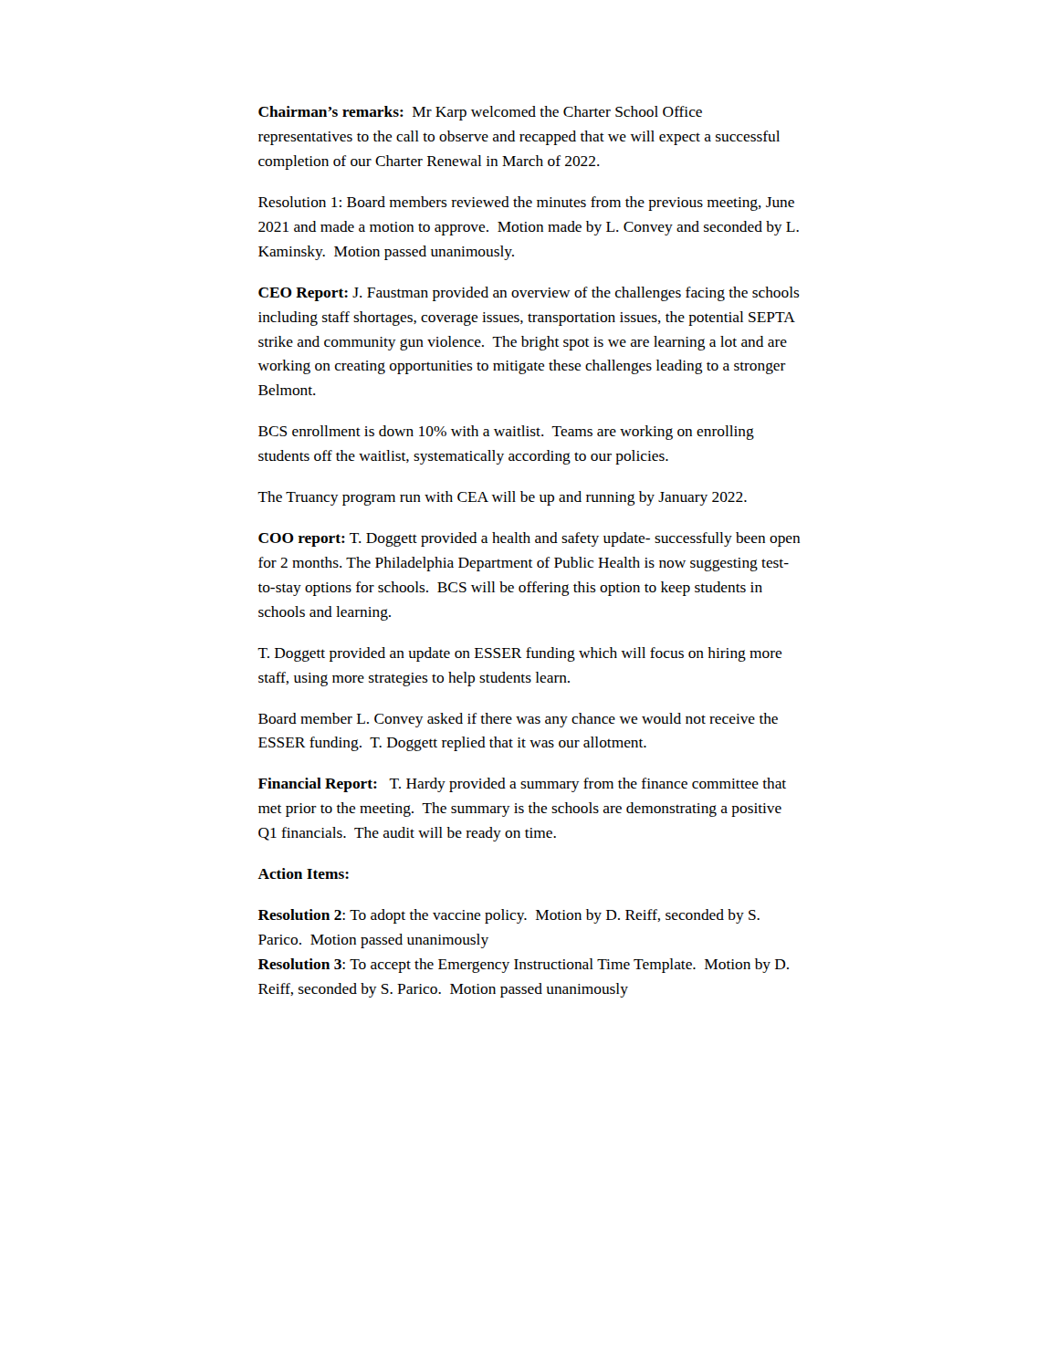Chairman’s remarks: Mr Karp welcomed the Charter School Office representatives to the call to observe and recapped that we will expect a successful completion of our Charter Renewal in March of 2022.
Resolution 1: Board members reviewed the minutes from the previous meeting, June 2021 and made a motion to approve. Motion made by L. Convey and seconded by L. Kaminsky. Motion passed unanimously.
CEO Report: J. Faustman provided an overview of the challenges facing the schools including staff shortages, coverage issues, transportation issues, the potential SEPTA strike and community gun violence. The bright spot is we are learning a lot and are working on creating opportunities to mitigate these challenges leading to a stronger Belmont.
BCS enrollment is down 10% with a waitlist. Teams are working on enrolling students off the waitlist, systematically according to our policies.
The Truancy program run with CEA will be up and running by January 2022.
COO report: T. Doggett provided a health and safety update- successfully been open for 2 months. The Philadelphia Department of Public Health is now suggesting test-to-stay options for schools. BCS will be offering this option to keep students in schools and learning.
T. Doggett provided an update on ESSER funding which will focus on hiring more staff, using more strategies to help students learn.
Board member L. Convey asked if there was any chance we would not receive the ESSER funding. T. Doggett replied that it was our allotment.
Financial Report: T. Hardy provided a summary from the finance committee that met prior to the meeting. The summary is the schools are demonstrating a positive Q1 financials. The audit will be ready on time.
Action Items:
Resolution 2: To adopt the vaccine policy. Motion by D. Reiff, seconded by S. Parico. Motion passed unanimously
Resolution 3: To accept the Emergency Instructional Time Template. Motion by D. Reiff, seconded by S. Parico. Motion passed unanimously